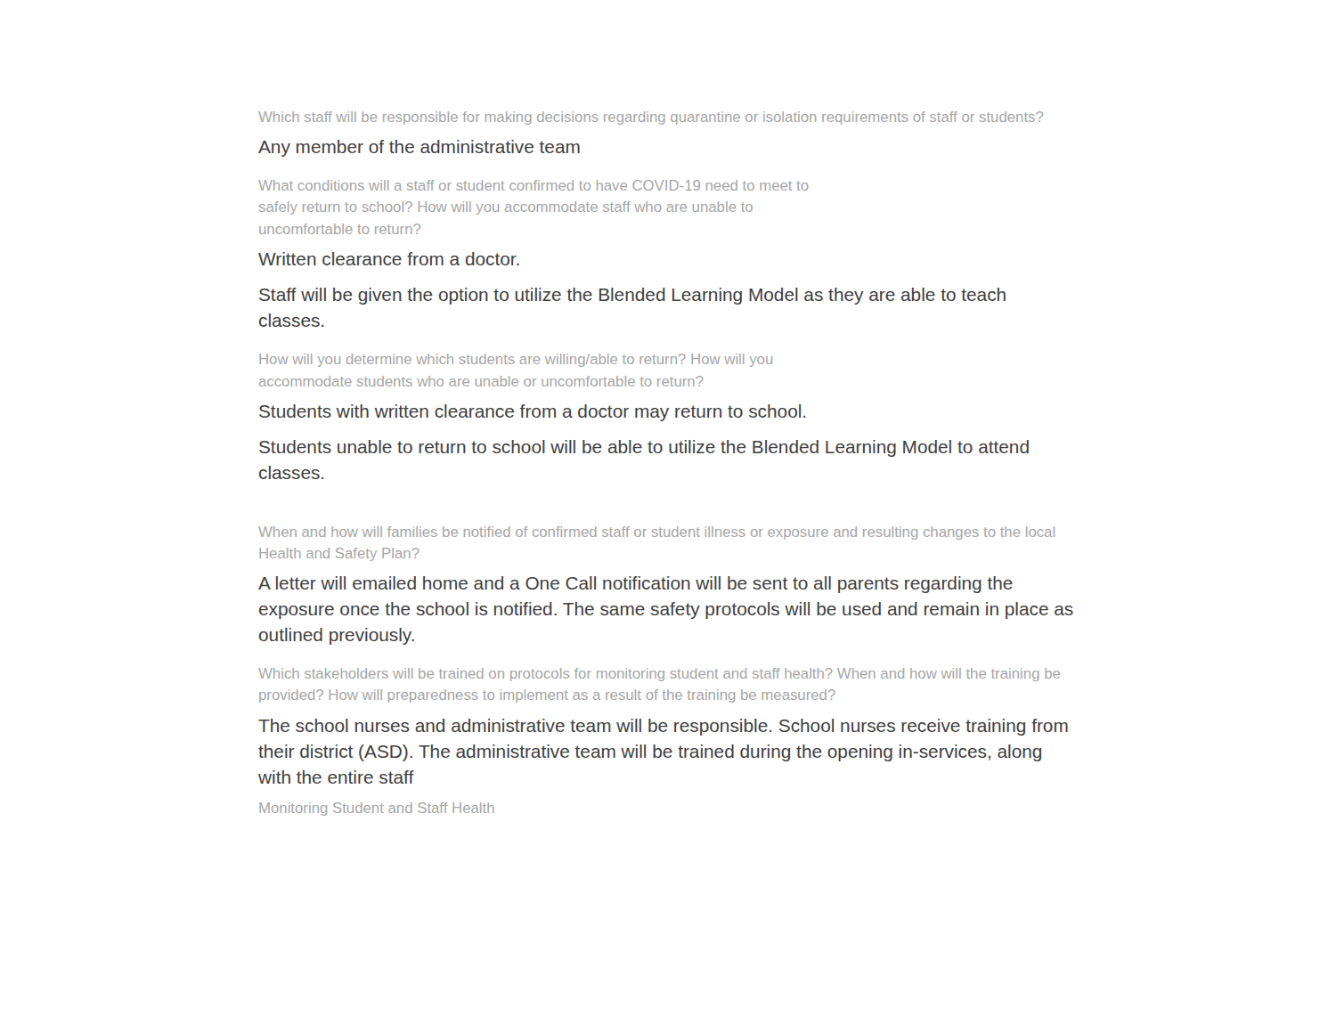Which staff will be responsible for making decisions regarding quarantine or isolation requirements of staff or students?
Any member of the administrative team
What conditions will a staff or student confirmed to have COVID-19 need to meet to
safely return to school? How will you accommodate staff who are unable to
uncomfortable to return?
Written clearance from a doctor.
Staff will be given the option to utilize the Blended Learning Model as they are able to teach classes.
How will you determine which students are willing/able to return? How will you
accommodate students who are unable or uncomfortable to return?
Students with written clearance from a doctor may return to school.
Students unable to return to school will be able to utilize the Blended Learning Model to attend classes.
When and how will families be notified of confirmed staff or student illness or exposure and resulting changes to the local Health and Safety Plan?
A letter will emailed home and a One Call notification will be sent to all parents regarding the exposure once the school is notified. The same safety protocols will be used and remain in place as outlined previously.
Which stakeholders will be trained on protocols for monitoring student and staff health? When and how will the training be provided? How will preparedness to implement as a result of the training be measured?
The school nurses and administrative team will be responsible. School nurses receive training from their district (ASD). The administrative team will be trained during the opening in-services, along with the entire staff
Monitoring Student and Staff Health